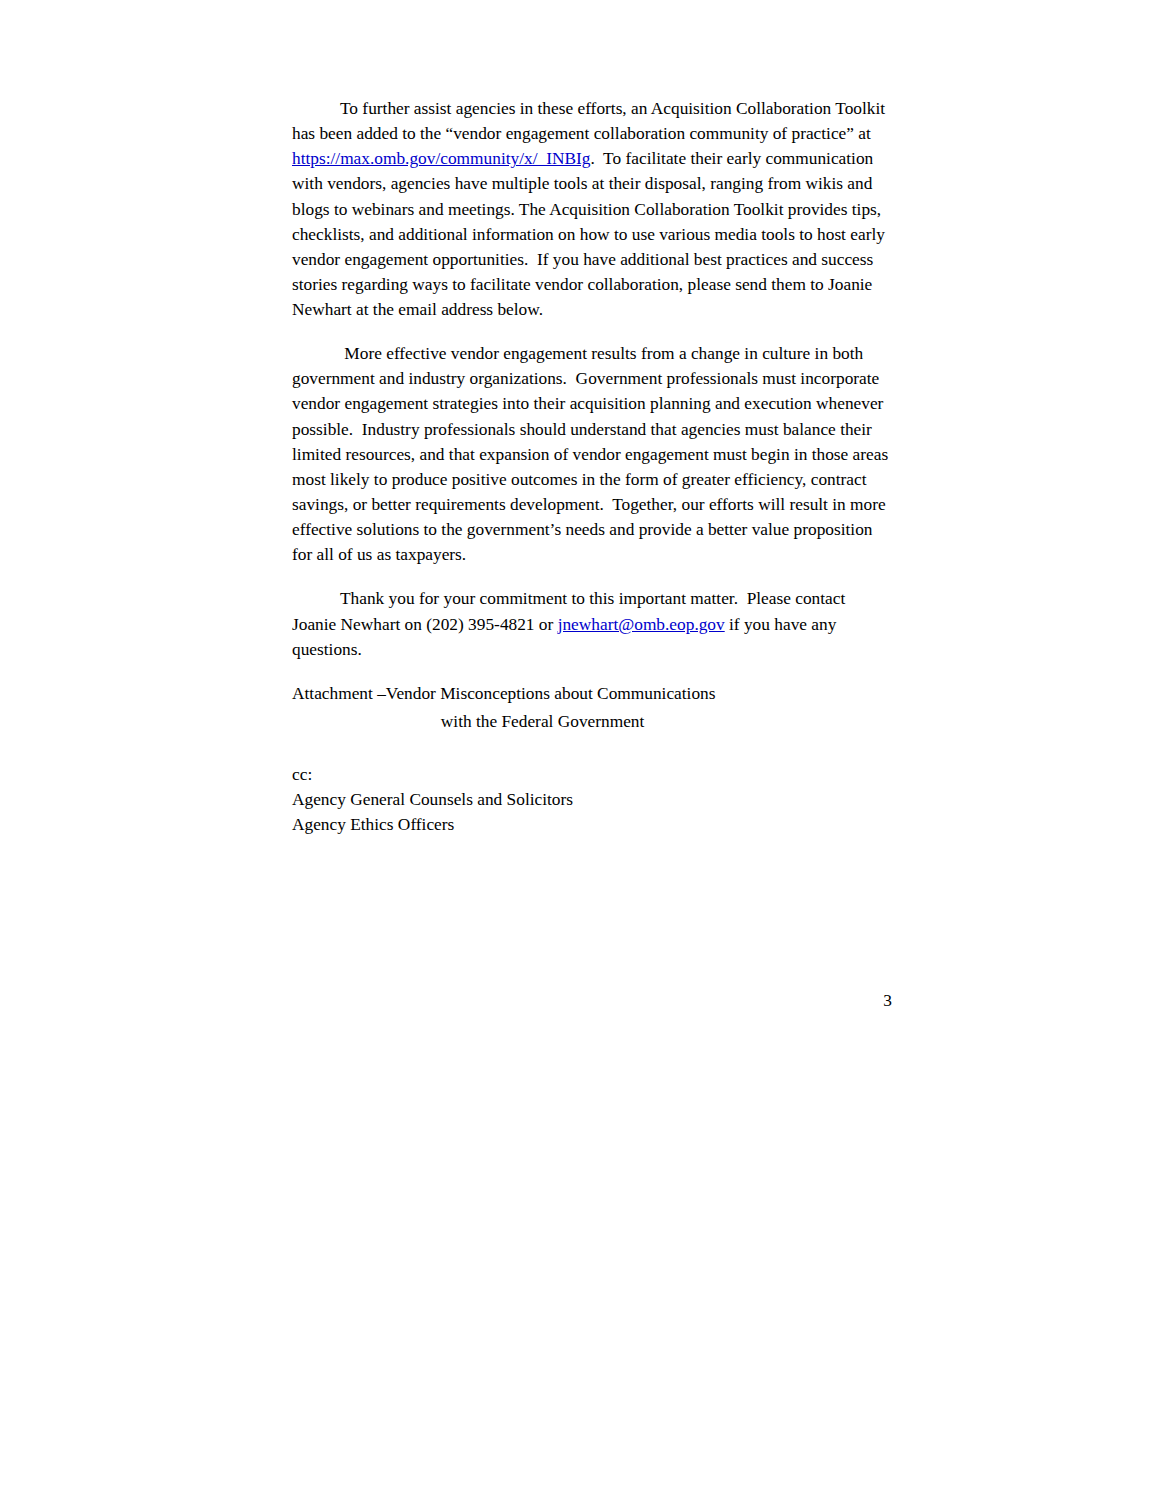To further assist agencies in these efforts, an Acquisition Collaboration Toolkit has been added to the “vendor engagement collaboration community of practice” at https://max.omb.gov/community/x/_INBIg. To facilitate their early communication with vendors, agencies have multiple tools at their disposal, ranging from wikis and blogs to webinars and meetings. The Acquisition Collaboration Toolkit provides tips, checklists, and additional information on how to use various media tools to host early vendor engagement opportunities. If you have additional best practices and success stories regarding ways to facilitate vendor collaboration, please send them to Joanie Newhart at the email address below.
More effective vendor engagement results from a change in culture in both government and industry organizations. Government professionals must incorporate vendor engagement strategies into their acquisition planning and execution whenever possible. Industry professionals should understand that agencies must balance their limited resources, and that expansion of vendor engagement must begin in those areas most likely to produce positive outcomes in the form of greater efficiency, contract savings, or better requirements development. Together, our efforts will result in more effective solutions to the government’s needs and provide a better value proposition for all of us as taxpayers.
Thank you for your commitment to this important matter. Please contact Joanie Newhart on (202) 395-4821 or jnewhart@omb.eop.gov if you have any questions.
Attachment –Vendor Misconceptions about Communications
with the Federal Government
cc:
Agency General Counsels and Solicitors
Agency Ethics Officers
3